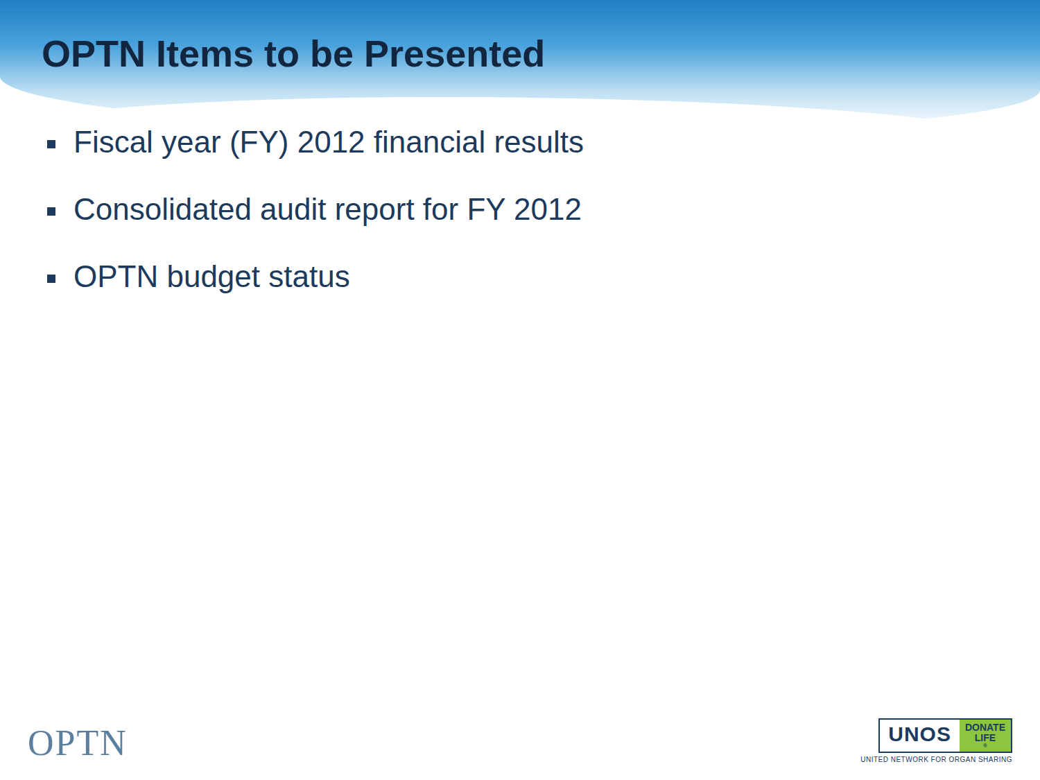OPTN Items to be Presented
Fiscal year (FY) 2012 financial results
Consolidated audit report for FY 2012
OPTN budget status
OPTN
UNOS
DONATE
LIFE®
United Network for Organ Sharing